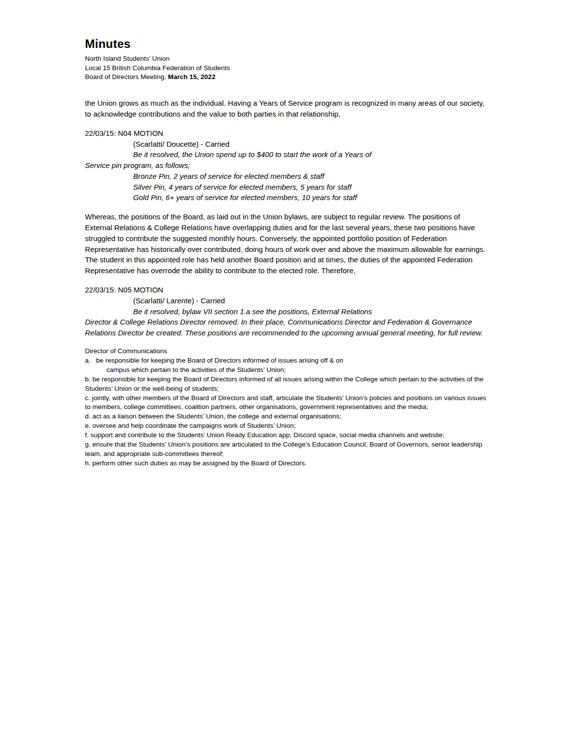Minutes
North Island Students’ Union
Local 15 British Columbia Federation of Students
Board of Directors Meeting, March 15, 2022
the Union grows as much as the individual. Having a Years of Service program is recognized in many areas of our society, to acknowledge contributions and the value to both parties in that relationship,
22/03/15: N04 MOTION
(Scarlatti/ Doucette) - Carried Be it resolved, the Union spend up to $400 to start the work of a Years of
Service pin program, as follows;
Bronze Pin, 2 years of service for elected members & staff Silver Pin, 4 years of service for elected members, 5 years for staff Gold Pin, 6+ years of service for elected members, 10 years for staff
Whereas, the positions of the Board, as laid out in the Union bylaws, are subject to regular review. The positions of External Relations & College Relations have overlapping duties and for the last several years, these two positions have struggled to contribute the suggested monthly hours. Conversely, the appointed portfolio position of Federation Representative has historically over contributed, doing hours of work over and above the maximum allowable for earnings. The student in this appointed role has held another Board position and at times, the duties of the appointed Federation Representative has overrode the ability to contribute to the elected role. Therefore,
22/03/15: N05 MOTION
(Scarlatti/ Larente) - Carried Be it resolved, bylaw VII section 1.a see the positions, External Relations
Director & College Relations Director removed. In their place, Communications Director and Federation & Governance Relations Director be created. These positions are recommended to the upcoming annual general meeting, for full review.
Director of Communications
a. be responsible for keeping the Board of Directors informed of issues arising off & oncampus which pertain to the activities of the Students’ Union;
b. be responsible for keeping the Board of Directors informed of all issues arising within the College which pertain to the activities of the Students’ Union or the well-being of students;
c. jointly, with other members of the Board of Directors and staff, articulate the Students’ Union’s policies and positions on various issues to members, college committees, coalition partners, other organisations, government representatives and the media;
d. act as a liaison between the Students’ Union, the college and external organisations;
e. oversee and help coordinate the campaigns work of Students’ Union;
f. support and contribute to the Students’ Union Ready Education app, Discord space, social media channels and website;
g. ensure that the Students’ Union’s positions are articulated to the College’s Education Council, Board of Governors, senior leadership team, and appropriate sub-committees thereof;
h. perform other such duties as may be assigned by the Board of Directors.